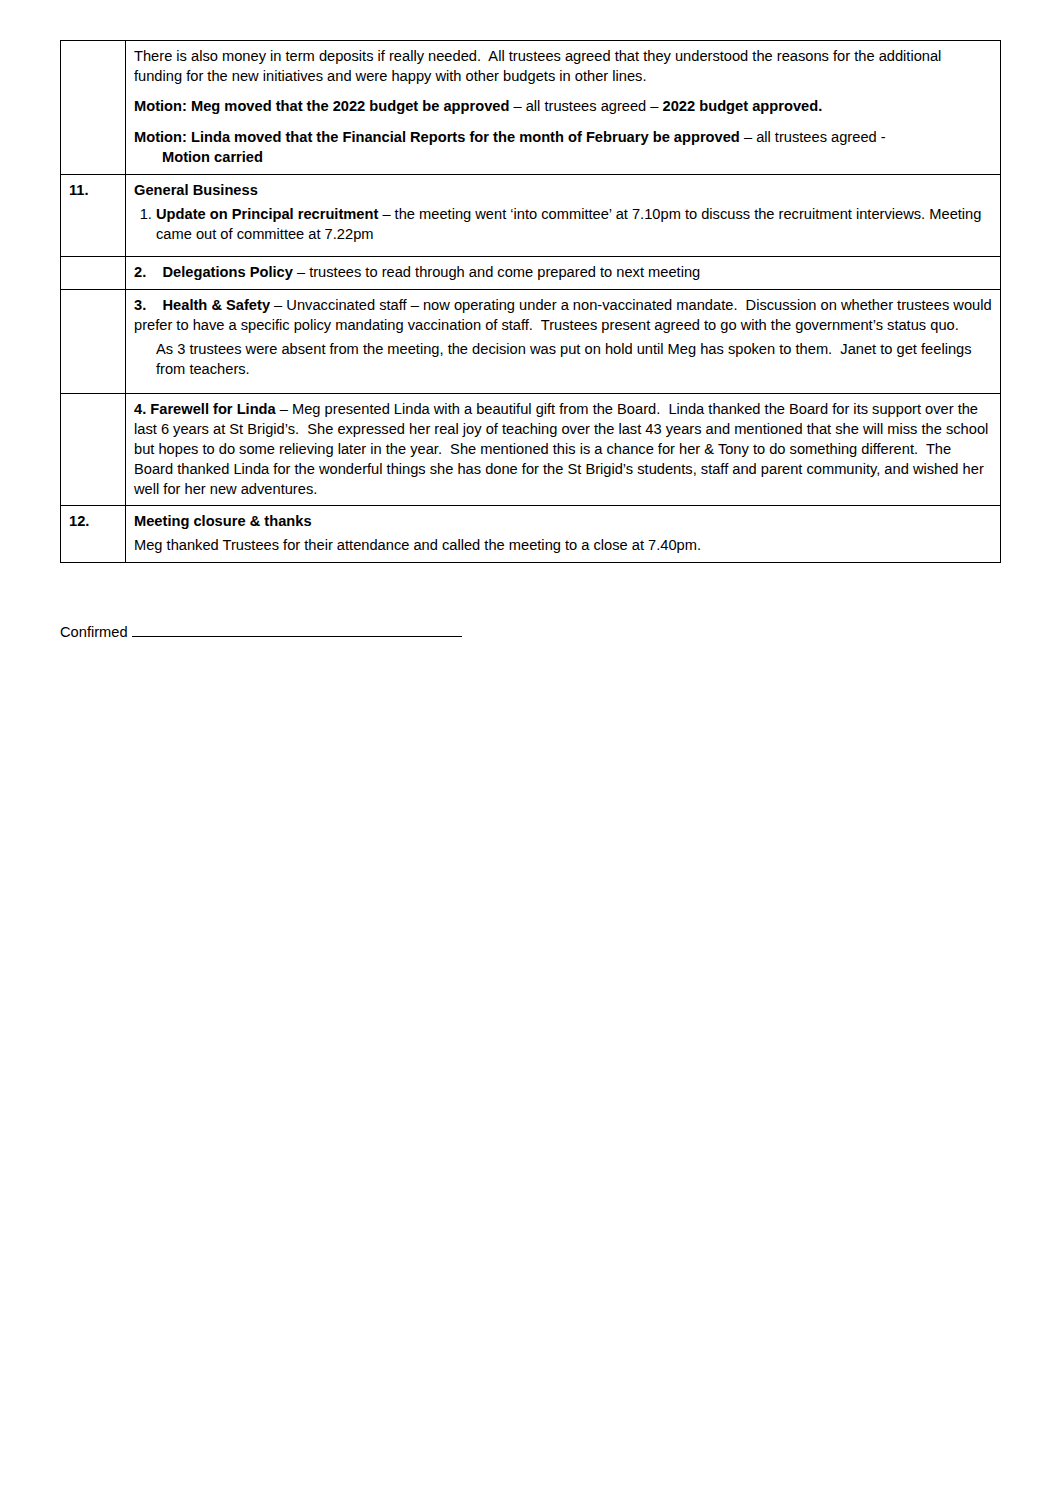| | There is also money in term deposits if really needed. All trustees agreed that they understood the reasons for the additional funding for the new initiatives and were happy with other budgets in other lines. Motion: Meg moved that the 2022 budget be approved – all trustees agreed – 2022 budget approved. Motion: Linda moved that the Financial Reports for the month of February be approved – all trustees agreed - Motion carried |
| 11. | General Business Update on Principal recruitment – the meeting went ‘into committee’ at 7.10pm to discuss the recruitment interviews. Meeting came out of committee at 7.22pm |
| | 2. Delegations Policy – trustees to read through and come prepared to next meeting |
| | 3. Health & Safety – Unvaccinated staff – now operating under a non-vaccinated mandate. Discussion on whether trustees would prefer to have a specific policy mandating vaccination of staff. Trustees present agreed to go with the government’s status quo. As 3 trustees were absent from the meeting, the decision was put on hold until Meg has spoken to them. Janet to get feelings from teachers. |
| | 4. Farewell for Linda – Meg presented Linda with a beautiful gift from the Board. Linda thanked the Board for its support over the last 6 years at St Brigid’s. She expressed her real joy of teaching over the last 43 years and mentioned that she will miss the school but hopes to do some relieving later in the year. She mentioned this is a chance for her & Tony to do something different. The Board thanked Linda for the wonderful things she has done for the St Brigid’s students, staff and parent community, and wished her well for her new adventures. |
| 12. | Meeting closure & thanks Meg thanked Trustees for their attendance and called the meeting to a close at 7.40pm. |
Confirmed